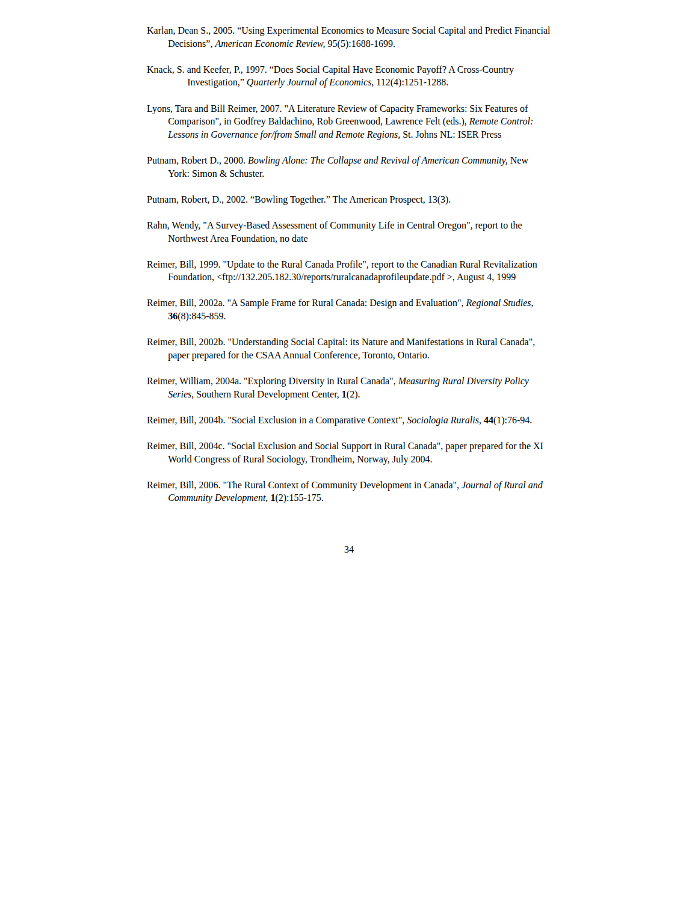Karlan, Dean S., 2005. “Using Experimental Economics to Measure Social Capital and Predict Financial Decisions”, American Economic Review, 95(5):1688-1699.
Knack, S. and Keefer, P., 1997. “Does Social Capital Have Economic Payoff? A Cross-Country Investigation,” Quarterly Journal of Economics, 112(4):1251-1288.
Lyons, Tara and Bill Reimer, 2007. "A Literature Review of Capacity Frameworks: Six Features of Comparison", in Godfrey Baldachino, Rob Greenwood, Lawrence Felt (eds.), Remote Control: Lessons in Governance for/from Small and Remote Regions, St. Johns NL: ISER Press
Putnam, Robert D., 2000. Bowling Alone: The Collapse and Revival of American Community, New York: Simon & Schuster.
Putnam, Robert, D., 2002. “Bowling Together.” The American Prospect, 13(3).
Rahn, Wendy, "A Survey-Based Assessment of Community Life in Central Oregon", report to the Northwest Area Foundation, no date
Reimer, Bill, 1999. "Update to the Rural Canada Profile", report to the Canadian Rural Revitalization Foundation, <ftp://132.205.182.30/reports/ruralcanadaprofileupdate.pdf >, August 4, 1999
Reimer, Bill, 2002a. "A Sample Frame for Rural Canada: Design and Evaluation", Regional Studies, 36(8):845-859.
Reimer, Bill, 2002b. "Understanding Social Capital: its Nature and Manifestations in Rural Canada", paper prepared for the CSAA Annual Conference, Toronto, Ontario.
Reimer, William, 2004a. "Exploring Diversity in Rural Canada", Measuring Rural Diversity Policy Series, Southern Rural Development Center, 1(2).
Reimer, Bill, 2004b. "Social Exclusion in a Comparative Context", Sociologia Ruralis, 44(1):76-94.
Reimer, Bill, 2004c. "Social Exclusion and Social Support in Rural Canada", paper prepared for the XI World Congress of Rural Sociology, Trondheim, Norway, July 2004.
Reimer, Bill, 2006. "The Rural Context of Community Development in Canada", Journal of Rural and Community Development, 1(2):155-175.
34